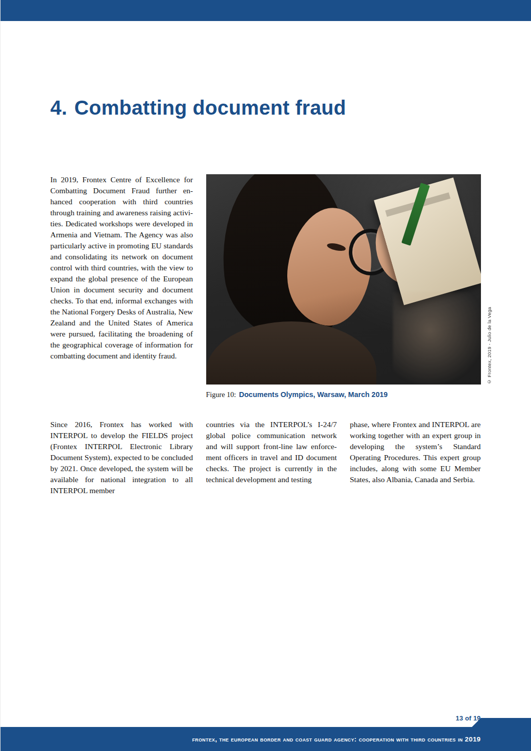4. Combatting document fraud
In 2019, Frontex Centre of Excellence for Combatting Document Fraud further enhanced cooperation with third countries through training and awareness raising activities. Dedicated workshops were developed in Armenia and Vietnam. The Agency was also particularly active in promoting EU standards and consolidating its network on document control with third countries, with the view to expand the global presence of the European Union in document security and document checks. To that end, informal exchanges with the National Forgery Desks of Australia, New Zealand and the United States of America were pursued, facilitating the broadening of the geographical coverage of information for combatting document and identity fraud.
© Frontex, 2019 - Julio de la Vega
Figure 10: Documents Olympics, Warsaw, March 2019
Since 2016, Frontex has worked with INTERPOL to develop the FIELDS project (Frontex INTERPOL Electronic Library Document System), expected to be concluded by 2021. Once developed, the system will be available for national integration to all INTERPOL member
countries via the INTERPOL’s I-24/7 global police communication network and will support front-line law enforcement officers in travel and ID document checks. The project is currently in the technical development and testing
phase, where Frontex and INTERPOL are working together with an expert group in developing the system’s Standard Operating Procedures. This expert group includes, along with some EU Member States, also Albania, Canada and Serbia.
13 of 19
Frontex, the European Border and Coast Guard Agency: cooperation with third countries in 2019